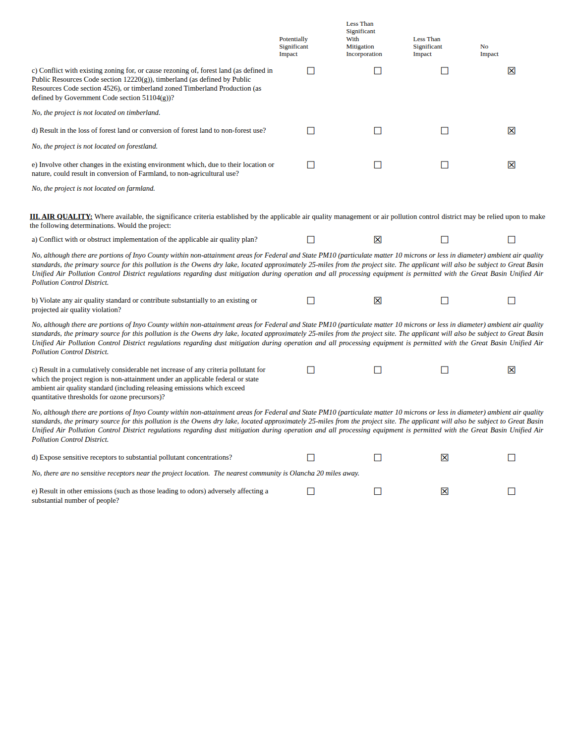| | Potentially Significant Impact | Less Than Significant With Mitigation Incorporation | Less Than Significant Impact | No Impact |
| --- | --- | --- | --- | --- |
| c) Conflict with existing zoning for, or cause rezoning of, forest land (as defined in Public Resources Code section 12220(g)), timberland (as defined by Public Resources Code section 4526), or timberland zoned Timberland Production (as defined by Government Code section 51104(g))? | | | | |
| No, the project is not located on timberland. |
| d) Result in the loss of forest land or conversion of forest land to non-forest use? | | | | |
| No, the project is not located on forestland. |
| e) Involve other changes in the existing environment which, due to their location or nature, could result in conversion of Farmland, to non-agricultural use? | | | | |
| No, the project is not located on farmland. |
III. AIR QUALITY: Where available, the significance criteria established by the applicable air quality management or air pollution control district may be relied upon to make the following determinations. Would the project:
| a) Conflict with or obstruct implementation of the applicable air quality plan? | | | | |
| No, although there are portions of Inyo County within non-attainment areas for Federal and State PM10 (particulate matter 10 microns or less in diameter) ambient air quality standards, the primary source for this pollution is the Owens dry lake, located approximately 25-miles from the project site. The applicant will also be subject to Great Basin Unified Air Pollution Control District regulations regarding dust mitigation during operation and all processing equipment is permitted with the Great Basin Unified Air Pollution Control District. |
| b) Violate any air quality standard or contribute substantially to an existing or projected air quality violation? | | | | |
| No, although there are portions of Inyo County within non-attainment areas for Federal and State PM10 (particulate matter 10 microns or less in diameter) ambient air quality standards, the primary source for this pollution is the Owens dry lake, located approximately 25-miles from the project site. The applicant will also be subject to Great Basin Unified Air Pollution Control District regulations regarding dust mitigation during operation and all processing equipment is permitted with the Great Basin Unified Air Pollution Control District. |
| c) Result in a cumulatively considerable net increase of any criteria pollutant for which the project region is non-attainment under an applicable federal or state ambient air quality standard (including releasing emissions which exceed quantitative thresholds for ozone precursors)? | | | | |
| No, although there are portions of Inyo County within non-attainment areas for Federal and State PM10 (particulate matter 10 microns or less in diameter) ambient air quality standards, the primary source for this pollution is the Owens dry lake, located approximately 25-miles from the project site. The applicant will also be subject to Great Basin Unified Air Pollution Control District regulations regarding dust mitigation during operation and all processing equipment is permitted with the Great Basin Unified Air Pollution Control District. |
| d) Expose sensitive receptors to substantial pollutant concentrations? | | | | |
| No, there are no sensitive receptors near the project location. The nearest community is Olancha 20 miles away. |
| e) Result in other emissions (such as those leading to odors) adversely affecting a substantial number of people? | | | | |